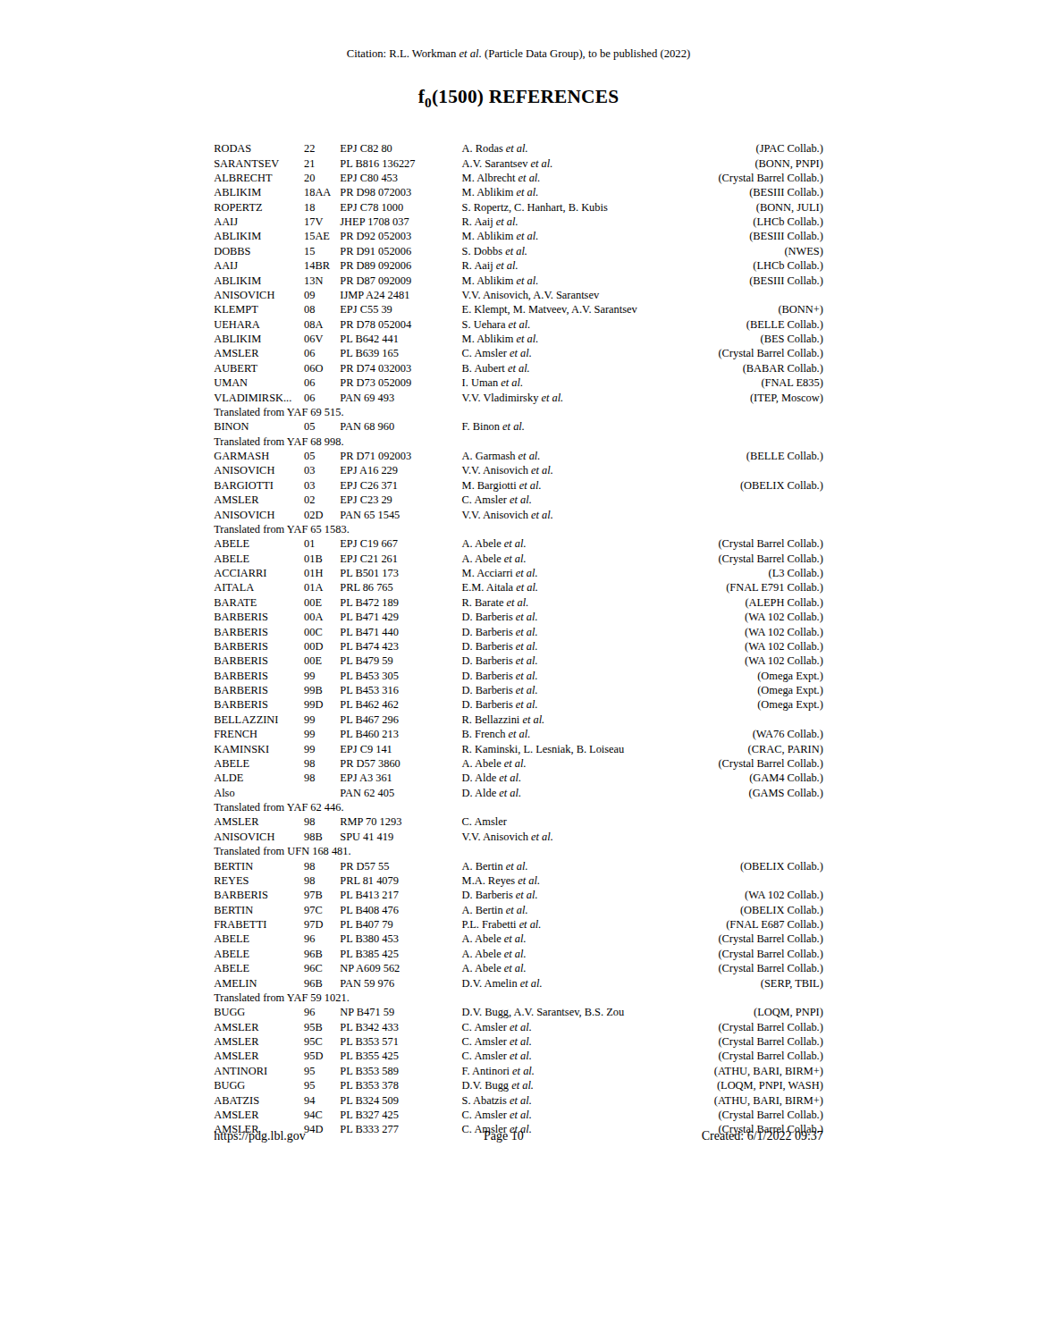Citation: R.L. Workman et al. (Particle Data Group), to be published (2022)
f0(1500) REFERENCES
| RODAS | 22 | EPJ C82 80 | A. Rodas et al. | (JPAC Collab.) |
| SARANTSEV | 21 | PL B816 136227 | A.V. Sarantsev et al. | (BONN, PNPI) |
| ALBRECHT | 20 | EPJ C80 453 | M. Albrecht et al. | (Crystal Barrel Collab.) |
| ABLIKIM | 18AA | PR D98 072003 | M. Ablikim et al. | (BESIII Collab.) |
| ROPERTZ | 18 | EPJ C78 1000 | S. Ropertz, C. Hanhart, B. Kubis | (BONN, JULI) |
| AAIJ | 17V | JHEP 1708 037 | R. Aaij et al. | (LHCb Collab.) |
| ABLIKIM | 15AE | PR D92 052003 | M. Ablikim et al. | (BESIII Collab.) |
| DOBBS | 15 | PR D91 052006 | S. Dobbs et al. | (NWES) |
| AAIJ | 14BR | PR D89 092006 | R. Aaij et al. | (LHCb Collab.) |
| ABLIKIM | 13N | PR D87 092009 | M. Ablikim et al. | (BESIII Collab.) |
| ANISOVICH | 09 | IJMP A24 2481 | V.V. Anisovich, A.V. Sarantsev | |
| KLEMPT | 08 | EPJ C55 39 | E. Klempt, M. Matveev, A.V. Sarantsev | (BONN+) |
| UEHARA | 08A | PR D78 052004 | S. Uehara et al. | (BELLE Collab.) |
| ABLIKIM | 06V | PL B642 441 | M. Ablikim et al. | (BES Collab.) |
| AMSLER | 06 | PL B639 165 | C. Amsler et al. | (Crystal Barrel Collab.) |
| AUBERT | 06O | PR D74 032003 | B. Aubert et al. | (BABAR Collab.) |
| UMAN | 06 | PR D73 052009 | I. Uman et al. | (FNAL E835) |
| VLADIMIRSK... | 06 | PAN 69 493 | V.V. Vladimirsky et al. | (ITEP, Moscow) |
| Translated from YAF 69 515. |
| BINON | 05 | PAN 68 960 | F. Binon et al. | |
| Translated from YAF 68 998. |
| GARMASH | 05 | PR D71 092003 | A. Garmash et al. | (BELLE Collab.) |
| ANISOVICH | 03 | EPJ A16 229 | V.V. Anisovich et al. | |
| BARGIOTTI | 03 | EPJ C26 371 | M. Bargiotti et al. | (OBELIX Collab.) |
| AMSLER | 02 | EPJ C23 29 | C. Amsler et al. | |
| ANISOVICH | 02D | PAN 65 1545 | V.V. Anisovich et al. | |
| Translated from YAF 65 1583. |
| ABELE | 01 | EPJ C19 667 | A. Abele et al. | (Crystal Barrel Collab.) |
| ABELE | 01B | EPJ C21 261 | A. Abele et al. | (Crystal Barrel Collab.) |
| ACCIARRI | 01H | PL B501 173 | M. Acciarri et al. | (L3 Collab.) |
| AITALA | 01A | PRL 86 765 | E.M. Aitala et al. | (FNAL E791 Collab.) |
| BARATE | 00E | PL B472 189 | R. Barate et al. | (ALEPH Collab.) |
| BARBERIS | 00A | PL B471 429 | D. Barberis et al. | (WA 102 Collab.) |
| BARBERIS | 00C | PL B471 440 | D. Barberis et al. | (WA 102 Collab.) |
| BARBERIS | 00D | PL B474 423 | D. Barberis et al. | (WA 102 Collab.) |
| BARBERIS | 00E | PL B479 59 | D. Barberis et al. | (WA 102 Collab.) |
| BARBERIS | 99 | PL B453 305 | D. Barberis et al. | (Omega Expt.) |
| BARBERIS | 99B | PL B453 316 | D. Barberis et al. | (Omega Expt.) |
| BARBERIS | 99D | PL B462 462 | D. Barberis et al. | (Omega Expt.) |
| BELLAZZINI | 99 | PL B467 296 | R. Bellazzini et al. | |
| FRENCH | 99 | PL B460 213 | B. French et al. | (WA76 Collab.) |
| KAMINSKI | 99 | EPJ C9 141 | R. Kaminski, L. Lesniak, B. Loiseau | (CRAC, PARIN) |
| ABELE | 98 | PR D57 3860 | A. Abele et al. | (Crystal Barrel Collab.) |
| ALDE | 98 | EPJ A3 361 | D. Alde et al. | (GAM4 Collab.) |
| Also | | PAN 62 405 | D. Alde et al. | (GAMS Collab.) |
| Translated from YAF 62 446. |
| AMSLER | 98 | RMP 70 1293 | C. Amsler | |
| ANISOVICH | 98B | SPU 41 419 | V.V. Anisovich et al. | |
| Translated from UFN 168 481. |
| BERTIN | 98 | PR D57 55 | A. Bertin et al. | (OBELIX Collab.) |
| REYES | 98 | PRL 81 4079 | M.A. Reyes et al. | |
| BARBERIS | 97B | PL B413 217 | D. Barberis et al. | (WA 102 Collab.) |
| BERTIN | 97C | PL B408 476 | A. Bertin et al. | (OBELIX Collab.) |
| FRABETTI | 97D | PL B407 79 | P.L. Frabetti et al. | (FNAL E687 Collab.) |
| ABELE | 96 | PL B380 453 | A. Abele et al. | (Crystal Barrel Collab.) |
| ABELE | 96B | PL B385 425 | A. Abele et al. | (Crystal Barrel Collab.) |
| ABELE | 96C | NP A609 562 | A. Abele et al. | (Crystal Barrel Collab.) |
| AMELIN | 96B | PAN 59 976 | D.V. Amelin et al. | (SERP, TBIL) |
| Translated from YAF 59 1021. |
| BUGG | 96 | NP B471 59 | D.V. Bugg, A.V. Sarantsev, B.S. Zou | (LOQM, PNPI) |
| AMSLER | 95B | PL B342 433 | C. Amsler et al. | (Crystal Barrel Collab.) |
| AMSLER | 95C | PL B353 571 | C. Amsler et al. | (Crystal Barrel Collab.) |
| AMSLER | 95D | PL B355 425 | C. Amsler et al. | (Crystal Barrel Collab.) |
| ANTINORI | 95 | PL B353 589 | F. Antinori et al. | (ATHU, BARI, BIRM+) |
| BUGG | 95 | PL B353 378 | D.V. Bugg et al. | (LOQM, PNPI, WASH) |
| ABATZIS | 94 | PL B324 509 | S. Abatzis et al. | (ATHU, BARI, BIRM+) |
| AMSLER | 94C | PL B327 425 | C. Amsler et al. | (Crystal Barrel Collab.) |
| AMSLER | 94D | PL B333 277 | C. Amsler et al. | (Crystal Barrel Collab.) |
https://pdg.lbl.gov Page 10 Created: 6/1/2022 09:37